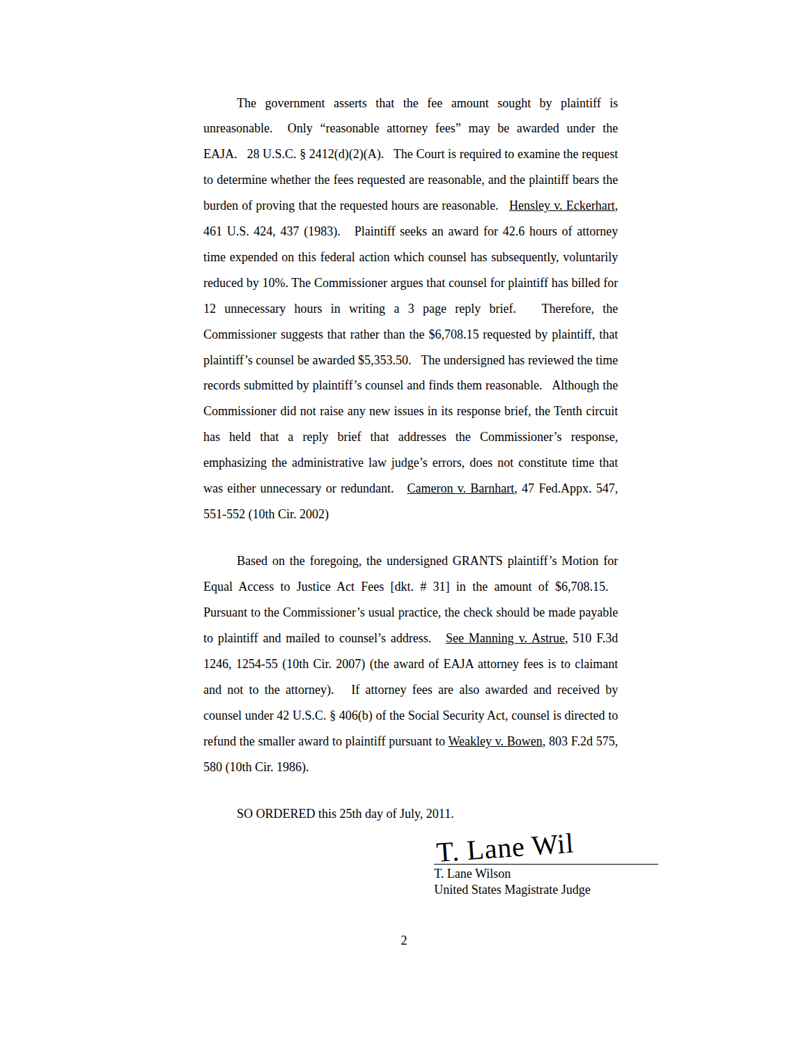The government asserts that the fee amount sought by plaintiff is unreasonable. Only “reasonable attorney fees” may be awarded under the EAJA. 28 U.S.C. § 2412(d)(2)(A). The Court is required to examine the request to determine whether the fees requested are reasonable, and the plaintiff bears the burden of proving that the requested hours are reasonable. Hensley v. Eckerhart, 461 U.S. 424, 437 (1983). Plaintiff seeks an award for 42.6 hours of attorney time expended on this federal action which counsel has subsequently, voluntarily reduced by 10%. The Commissioner argues that counsel for plaintiff has billed for 12 unnecessary hours in writing a 3 page reply brief. Therefore, the Commissioner suggests that rather than the $6,708.15 requested by plaintiff, that plaintiff’s counsel be awarded $5,353.50. The undersigned has reviewed the time records submitted by plaintiff’s counsel and finds them reasonable. Although the Commissioner did not raise any new issues in its response brief, the Tenth circuit has held that a reply brief that addresses the Commissioner’s response, emphasizing the administrative law judge’s errors, does not constitute time that was either unnecessary or redundant. Cameron v. Barnhart, 47 Fed.Appx. 547, 551-552 (10th Cir. 2002)
Based on the foregoing, the undersigned GRANTS plaintiff’s Motion for Equal Access to Justice Act Fees [dkt. # 31] in the amount of $6,708.15. Pursuant to the Commissioner’s usual practice, the check should be made payable to plaintiff and mailed to counsel’s address. See Manning v. Astrue, 510 F.3d 1246, 1254-55 (10th Cir. 2007) (the award of EAJA attorney fees is to claimant and not to the attorney). If attorney fees are also awarded and received by counsel under 42 U.S.C. § 406(b) of the Social Security Act, counsel is directed to refund the smaller award to plaintiff pursuant to Weakley v. Bowen, 803 F.2d 575, 580 (10th Cir. 1986).
SO ORDERED this 25th day of July, 2011.
T. Lane Wil
T. Lane Wilson
United States Magistrate Judge
2